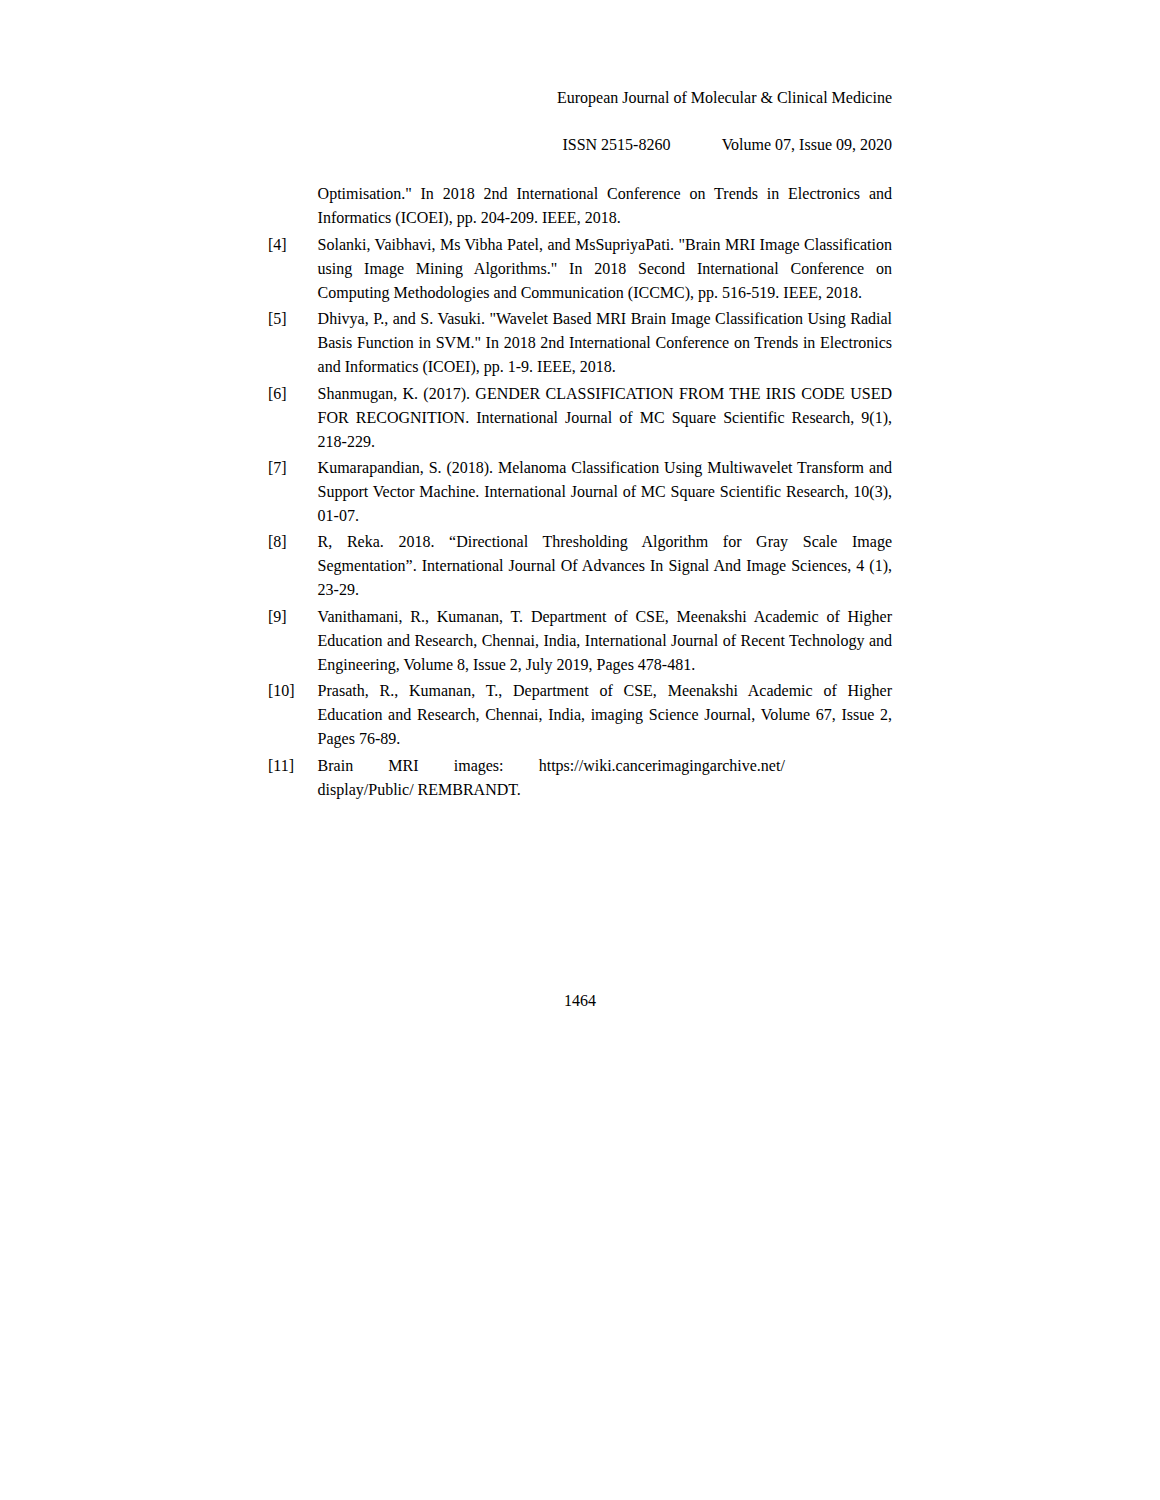European Journal of Molecular & Clinical Medicine
ISSN 2515-8260Volume 07, Issue 09, 2020
Optimisation." In 2018 2nd International Conference on Trends in Electronics and Informatics (ICOEI), pp. 204-209. IEEE, 2018.
[4] Solanki, Vaibhavi, Ms Vibha Patel, and MsSupriyaPati. "Brain MRI Image Classification using Image Mining Algorithms." In 2018 Second International Conference on Computing Methodologies and Communication (ICCMC), pp. 516-519. IEEE, 2018.
[5] Dhivya, P., and S. Vasuki. "Wavelet Based MRI Brain Image Classification Using Radial Basis Function in SVM." In 2018 2nd International Conference on Trends in Electronics and Informatics (ICOEI), pp. 1-9. IEEE, 2018.
[6] Shanmugan, K. (2017). GENDER CLASSIFICATION FROM THE IRIS CODE USED FOR RECOGNITION. International Journal of MC Square Scientific Research, 9(1), 218-229.
[7] Kumarapandian, S. (2018). Melanoma Classification Using Multiwavelet Transform and Support Vector Machine. International Journal of MC Square Scientific Research, 10(3), 01-07.
[8] R, Reka. 2018. “Directional Thresholding Algorithm for Gray Scale Image Segmentation”. International Journal Of Advances In Signal And Image Sciences, 4 (1), 23-29.
[9] Vanithamani, R., Kumanan, T. Department of CSE, Meenakshi Academic of Higher Education and Research, Chennai, India, International Journal of Recent Technology and Engineering, Volume 8, Issue 2, July 2019, Pages 478-481.
[10] Prasath, R., Kumanan, T., Department of CSE, Meenakshi Academic of Higher Education and Research, Chennai, India, imaging Science Journal, Volume 67, Issue 2, Pages 76-89.
[11] Brain MRI images: https://wiki.cancerimagingarchive.net/ display/Public/ REMBRANDT.
1464